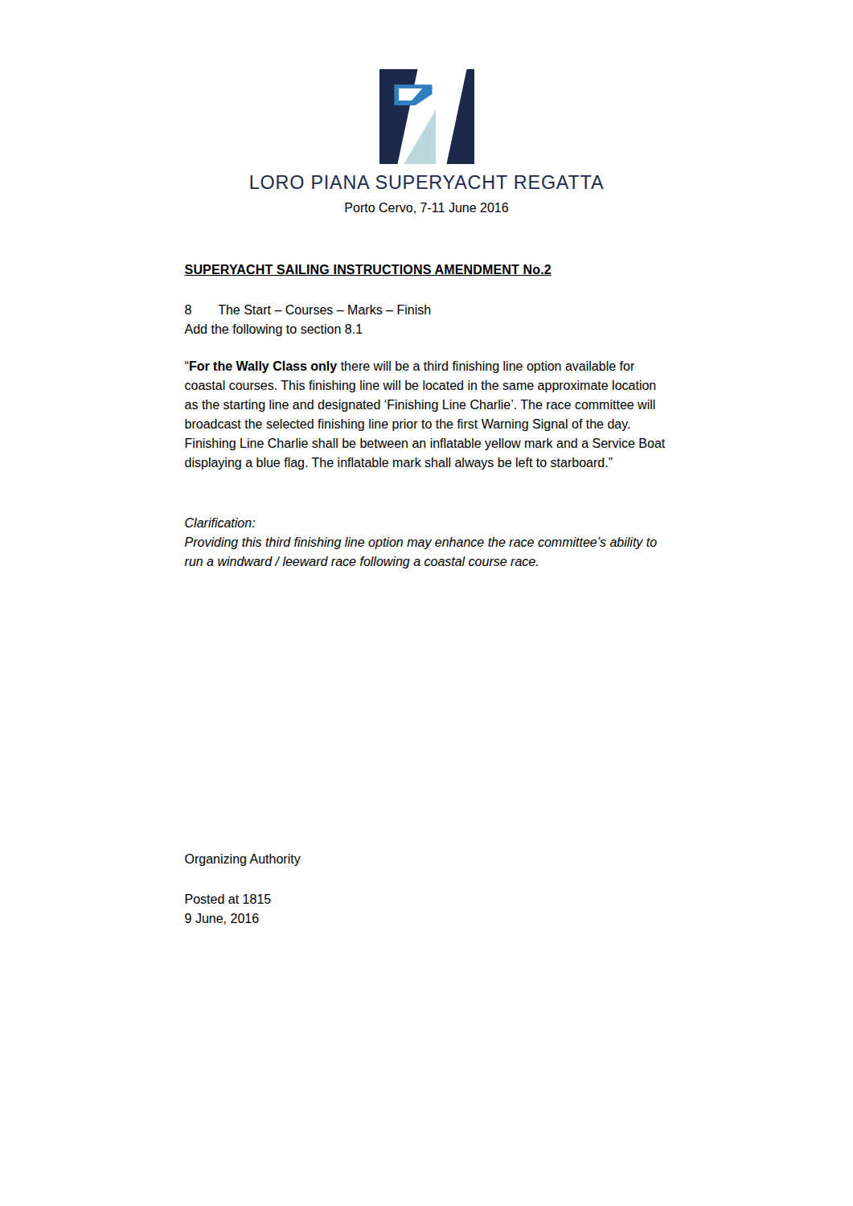LORO PIANA SUPERYACHT REGATTA
Porto Cervo, 7-11 June 2016
SUPERYACHT SAILING INSTRUCTIONS AMENDMENT No.2
8 The Start – Courses – Marks – Finish
Add the following to section 8.1
“For the Wally Class only there will be a third finishing line option available for coastal courses. This finishing line will be located in the same approximate location as the starting line and designated ‘Finishing Line Charlie’. The race committee will broadcast the selected finishing line prior to the first Warning Signal of the day. Finishing Line Charlie shall be between an inflatable yellow mark and a Service Boat displaying a blue flag. The inflatable mark shall always be left to starboard.”
Clarification: Providing this third finishing line option may enhance the race committee’s ability to run a windward / leeward race following a coastal course race.
Organizing Authority
Posted at 1815
9 June, 2016